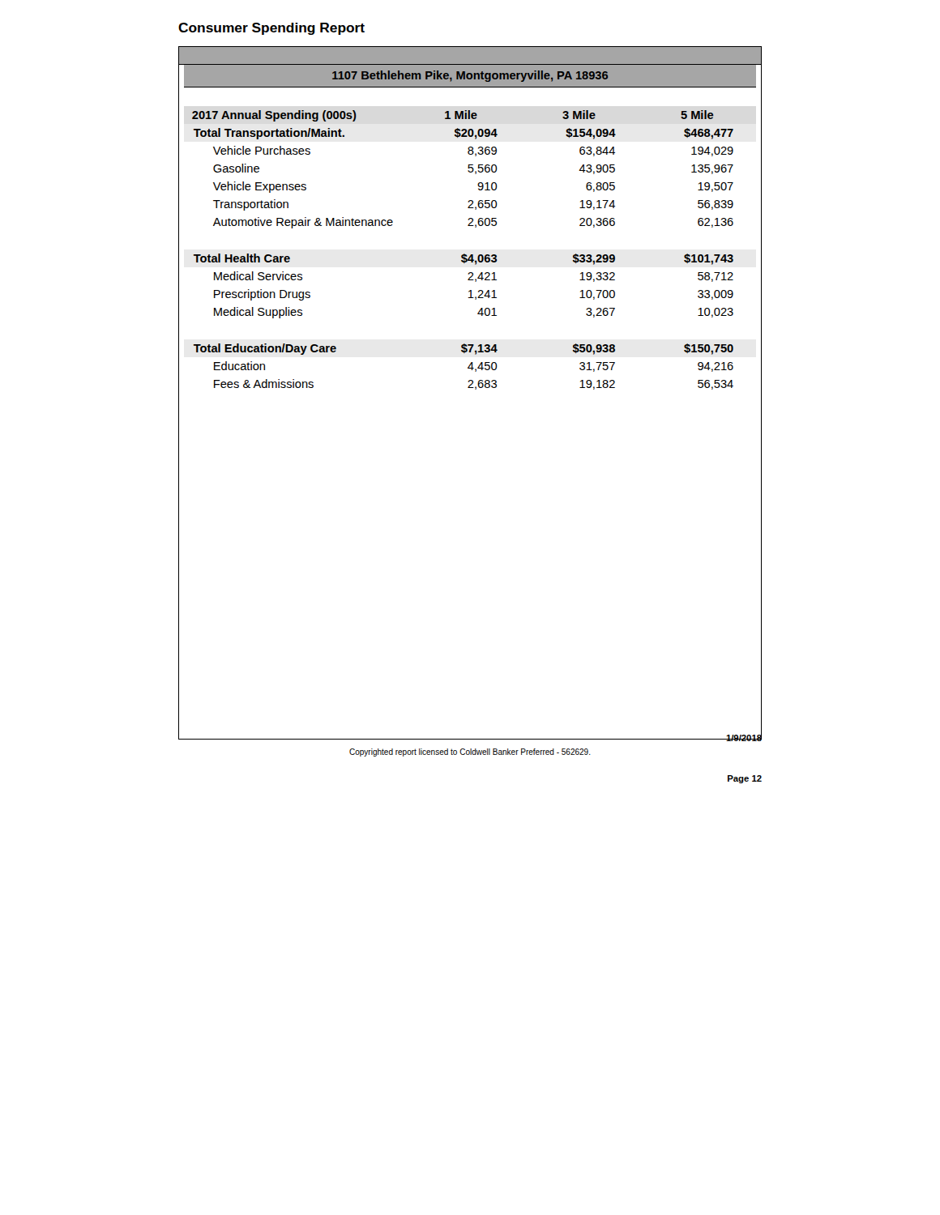Consumer Spending Report
1107 Bethlehem Pike, Montgomeryville, PA 18936
| 2017 Annual Spending (000s) | 1 Mile | 3 Mile | 5 Mile |
| Total Transportation/Maint. | $20,094 | $154,094 | $468,477 |
| Vehicle Purchases | 8,369 | 63,844 | 194,029 |
| Gasoline | 5,560 | 43,905 | 135,967 |
| Vehicle Expenses | 910 | 6,805 | 19,507 |
| Transportation | 2,650 | 19,174 | 56,839 |
| Automotive Repair & Maintenance | 2,605 | 20,366 | 62,136 |
| Total Health Care | $4,063 | $33,299 | $101,743 |
| Medical Services | 2,421 | 19,332 | 58,712 |
| Prescription Drugs | 1,241 | 10,700 | 33,009 |
| Medical Supplies | 401 | 3,267 | 10,023 |
| Total Education/Day Care | $7,134 | $50,938 | $150,750 |
| Education | 4,450 | 31,757 | 94,216 |
| Fees & Admissions | 2,683 | 19,182 | 56,534 |
1/9/2018
Copyrighted report licensed to Coldwell Banker Preferred - 562629.
Page 12